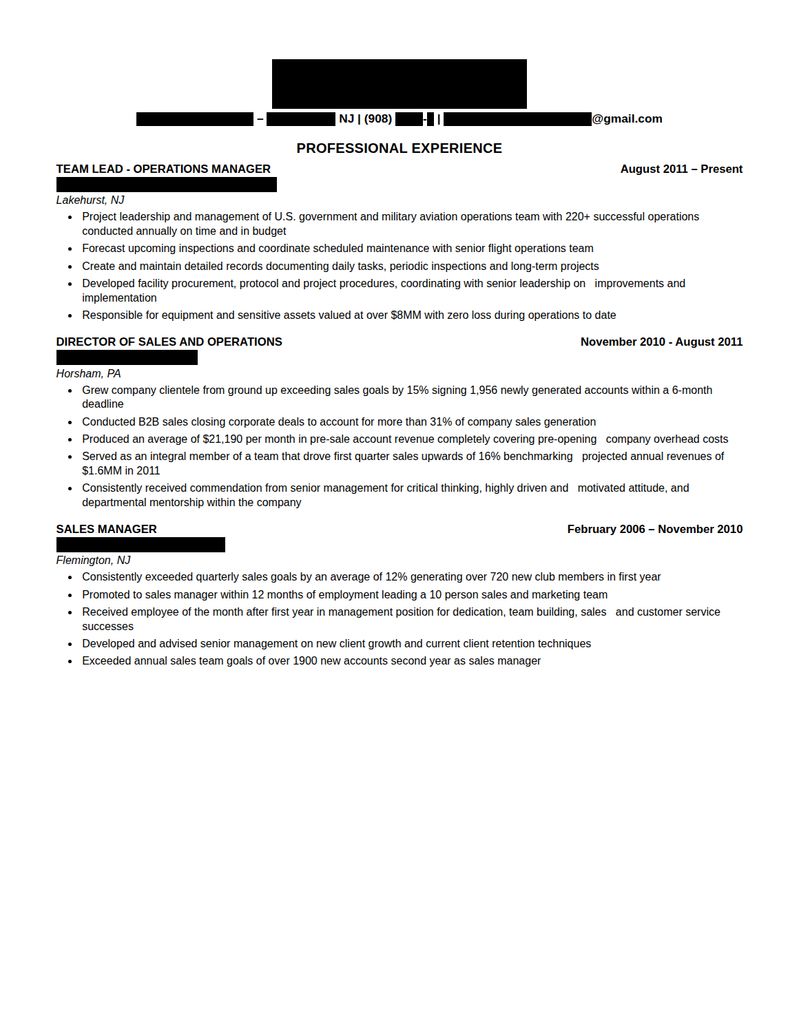– NJ | (908) - | @gmail.com
PROFESSIONAL EXPERIENCE
Team Lead - Operations Manager August 2011 – Present
Lakehurst, NJ
Project leadership and management of U.S. government and military aviation operations team with 220+ successful operations conducted annually on time and in budget
Forecast upcoming inspections and coordinate scheduled maintenance with senior flight operations team
Create and maintain detailed records documenting daily tasks, periodic inspections and long-term projects
Developed facility procurement, protocol and project procedures, coordinating with senior leadership on improvements and implementation
Responsible for equipment and sensitive assets valued at over $8MM with zero loss during operations to date
Director of Sales and Operations November 2010 - August 2011
Horsham, PA
Grew company clientele from ground up exceeding sales goals by 15% signing 1,956 newly generated accounts within a 6-month deadline
Conducted B2B sales closing corporate deals to account for more than 31% of company sales generation
Produced an average of $21,190 per month in pre-sale account revenue completely covering pre-opening company overhead costs
Served as an integral member of a team that drove first quarter sales upwards of 16% benchmarking projected annual revenues of $1.6MM in 2011
Consistently received commendation from senior management for critical thinking, highly driven and motivated attitude, and departmental mentorship within the company
Sales Manager February 2006 – November 2010
Flemington, NJ
Consistently exceeded quarterly sales goals by an average of 12% generating over 720 new club members in first year
Promoted to sales manager within 12 months of employment leading a 10 person sales and marketing team
Received employee of the month after first year in management position for dedication, team building, sales and customer service successes
Developed and advised senior management on new client growth and current client retention techniques
Exceeded annual sales team goals of over 1900 new accounts second year as sales manager